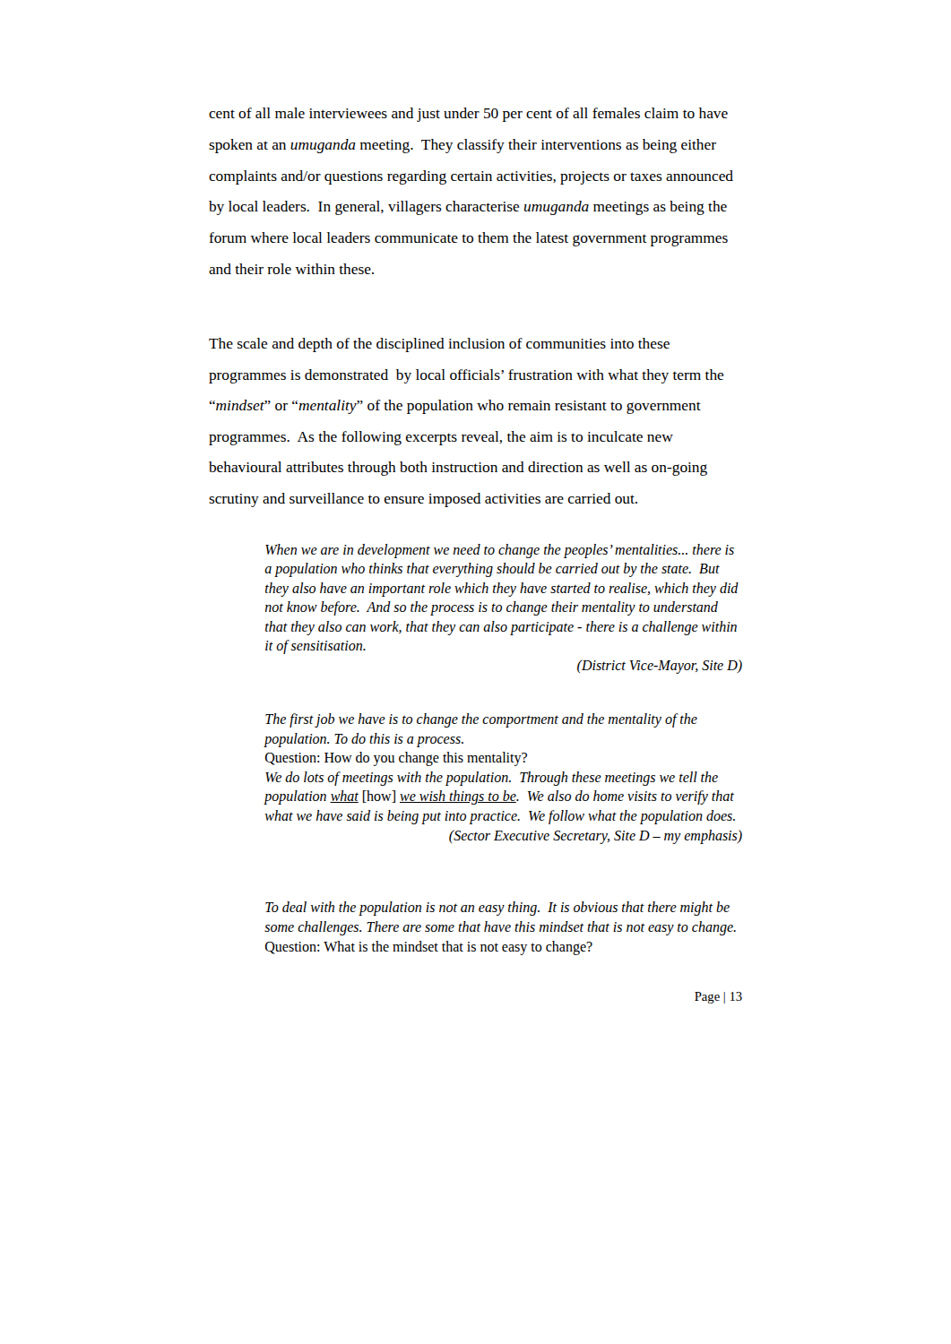cent of all male interviewees and just under 50 per cent of all females claim to have spoken at an umuganda meeting. They classify their interventions as being either complaints and/or questions regarding certain activities, projects or taxes announced by local leaders. In general, villagers characterise umuganda meetings as being the forum where local leaders communicate to them the latest government programmes and their role within these.
The scale and depth of the disciplined inclusion of communities into these programmes is demonstrated by local officials’ frustration with what they term the “mindset” or “mentality” of the population who remain resistant to government programmes. As the following excerpts reveal, the aim is to inculcate new behavioural attributes through both instruction and direction as well as on-going scrutiny and surveillance to ensure imposed activities are carried out.
When we are in development we need to change the peoples’ mentalities... there is a population who thinks that everything should be carried out by the state. But they also have an important role which they have started to realise, which they did not know before. And so the process is to change their mentality to understand that they also can work, that they can also participate - there is a challenge within it of sensitisation.
(District Vice-Mayor, Site D)
The first job we have is to change the comportment and the mentality of the population. To do this is a process.
Question: How do you change this mentality?
We do lots of meetings with the population. Through these meetings we tell the population what [how] we wish things to be. We also do home visits to verify that what we have said is being put into practice. We follow what the population does.
(Sector Executive Secretary, Site D – my emphasis)
To deal with the population is not an easy thing. It is obvious that there might be some challenges. There are some that have this mindset that is not easy to change.
Question: What is the mindset that is not easy to change?
Page | 13